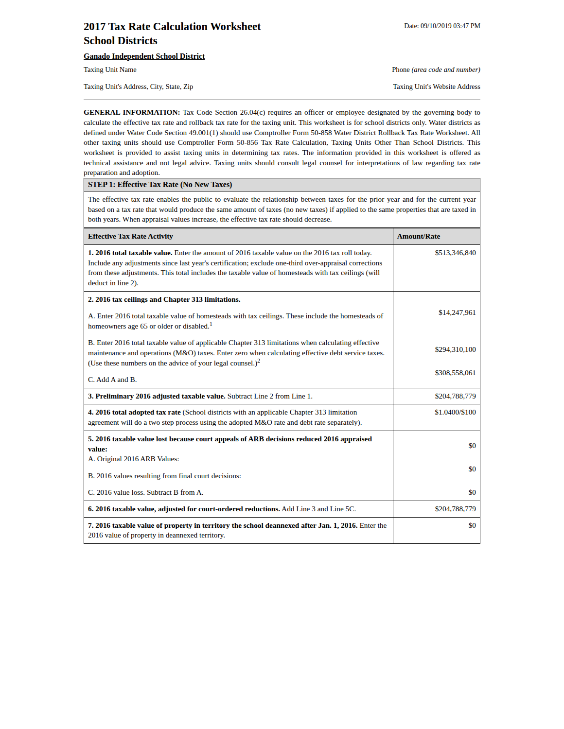2017 Tax Rate Calculation Worksheet
School Districts
Date: 09/10/2019 03:47 PM
Ganado Independent School District
Taxing Unit Name
Phone (area code and number)
Taxing Unit's Address, City, State, Zip
Taxing Unit's Website Address
GENERAL INFORMATION: Tax Code Section 26.04(c) requires an officer or employee designated by the governing body to calculate the effective tax rate and rollback tax rate for the taxing unit. This worksheet is for school districts only. Water districts as defined under Water Code Section 49.001(1) should use Comptroller Form 50-858 Water District Rollback Tax Rate Worksheet. All other taxing units should use Comptroller Form 50-856 Tax Rate Calculation, Taxing Units Other Than School Districts. This worksheet is provided to assist taxing units in determining tax rates. The information provided in this worksheet is offered as technical assistance and not legal advice. Taxing units should consult legal counsel for interpretations of law regarding tax rate preparation and adoption.
STEP 1: Effective Tax Rate (No New Taxes)
The effective tax rate enables the public to evaluate the relationship between taxes for the prior year and for the current year based on a tax rate that would produce the same amount of taxes (no new taxes) if applied to the same properties that are taxed in both years. When appraisal values increase, the effective tax rate should decrease.
| Effective Tax Rate Activity | Amount/Rate |
| --- | --- |
| 1. 2016 total taxable value. Enter the amount of 2016 taxable value on the 2016 tax roll today. Include any adjustments since last year's certification; exclude one-third over-appraisal corrections from these adjustments. This total includes the taxable value of homesteads with tax ceilings (will deduct in line 2). | $513,346,840 |
| 2. 2016 tax ceilings and Chapter 313 limitations. A. Enter 2016 total taxable value of homesteads with tax ceilings. These include the homesteads of homeowners age 65 or older or disabled. 1 B. Enter 2016 total taxable value of applicable Chapter 313 limitations when calculating effective maintenance and operations (M&O) taxes. Enter zero when calculating effective debt service taxes. (Use these numbers on the advice of your legal counsel.) 2 C. Add A and B. | $14,247,961 $294,310,100 $308,558,061 |
| 3. Preliminary 2016 adjusted taxable value. Subtract Line 2 from Line 1. | $204,788,779 |
| 4. 2016 total adopted tax rate (School districts with an applicable Chapter 313 limitation agreement will do a two step process using the adopted M&O rate and debt rate separately). | $1.0400/$100 |
| 5. 2016 taxable value lost because court appeals of ARB decisions reduced 2016 appraised value: A. Original 2016 ARB Values: B. 2016 values resulting from final court decisions: C. 2016 value loss. Subtract B from A. | $0 $0 $0 |
| 6. 2016 taxable value, adjusted for court-ordered reductions. Add Line 3 and Line 5C. | $204,788,779 |
| 7. 2016 taxable value of property in territory the school deannexed after Jan. 1, 2016. Enter the 2016 value of property in deannexed territory. | $0 |